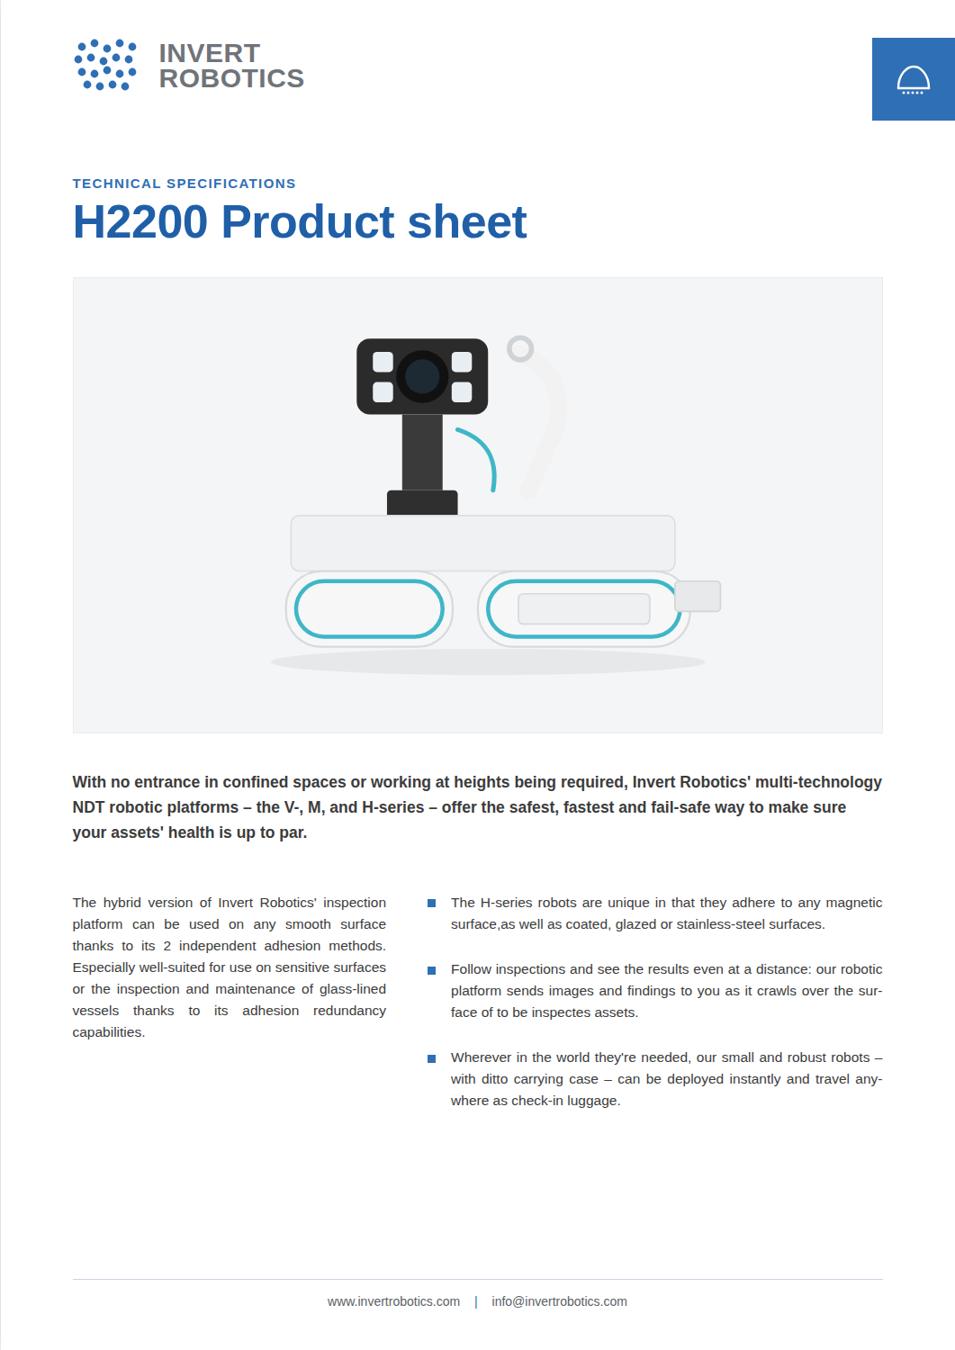Invert Robotics
Technical specifications
H2200 Product sheet
With no entrance in confined spaces or working at heights being required, Invert Robotics' multi-technology NDT robotic platforms – the V-, M, and H-series – offer the safest, fastest and fail-safe way to make sure your assets' health is up to par.
The hybrid version of Invert Robotics' inspection platform can be used on any smooth surface thanks to its 2 independent adhesion methods. Especially well-suited for use on sensitive surfaces or the inspection and maintenance of glass-lined vessels thanks to its adhesion redundancy capabilities.
The H-series robots are unique in that they adhere to any magnetic surface,as well as coated, glazed or stainless-steel surfaces.
Follow inspections and see the results even at a distance: our robotic platform sends images and findings to you as it crawls over the surface of to be inspectes assets.
Wherever in the world they're needed, our small and robust robots – with ditto carrying case – can be deployed instantly and travel anywhere as check-in luggage.
www.invertrobotics.com | info@invertrobotics.com